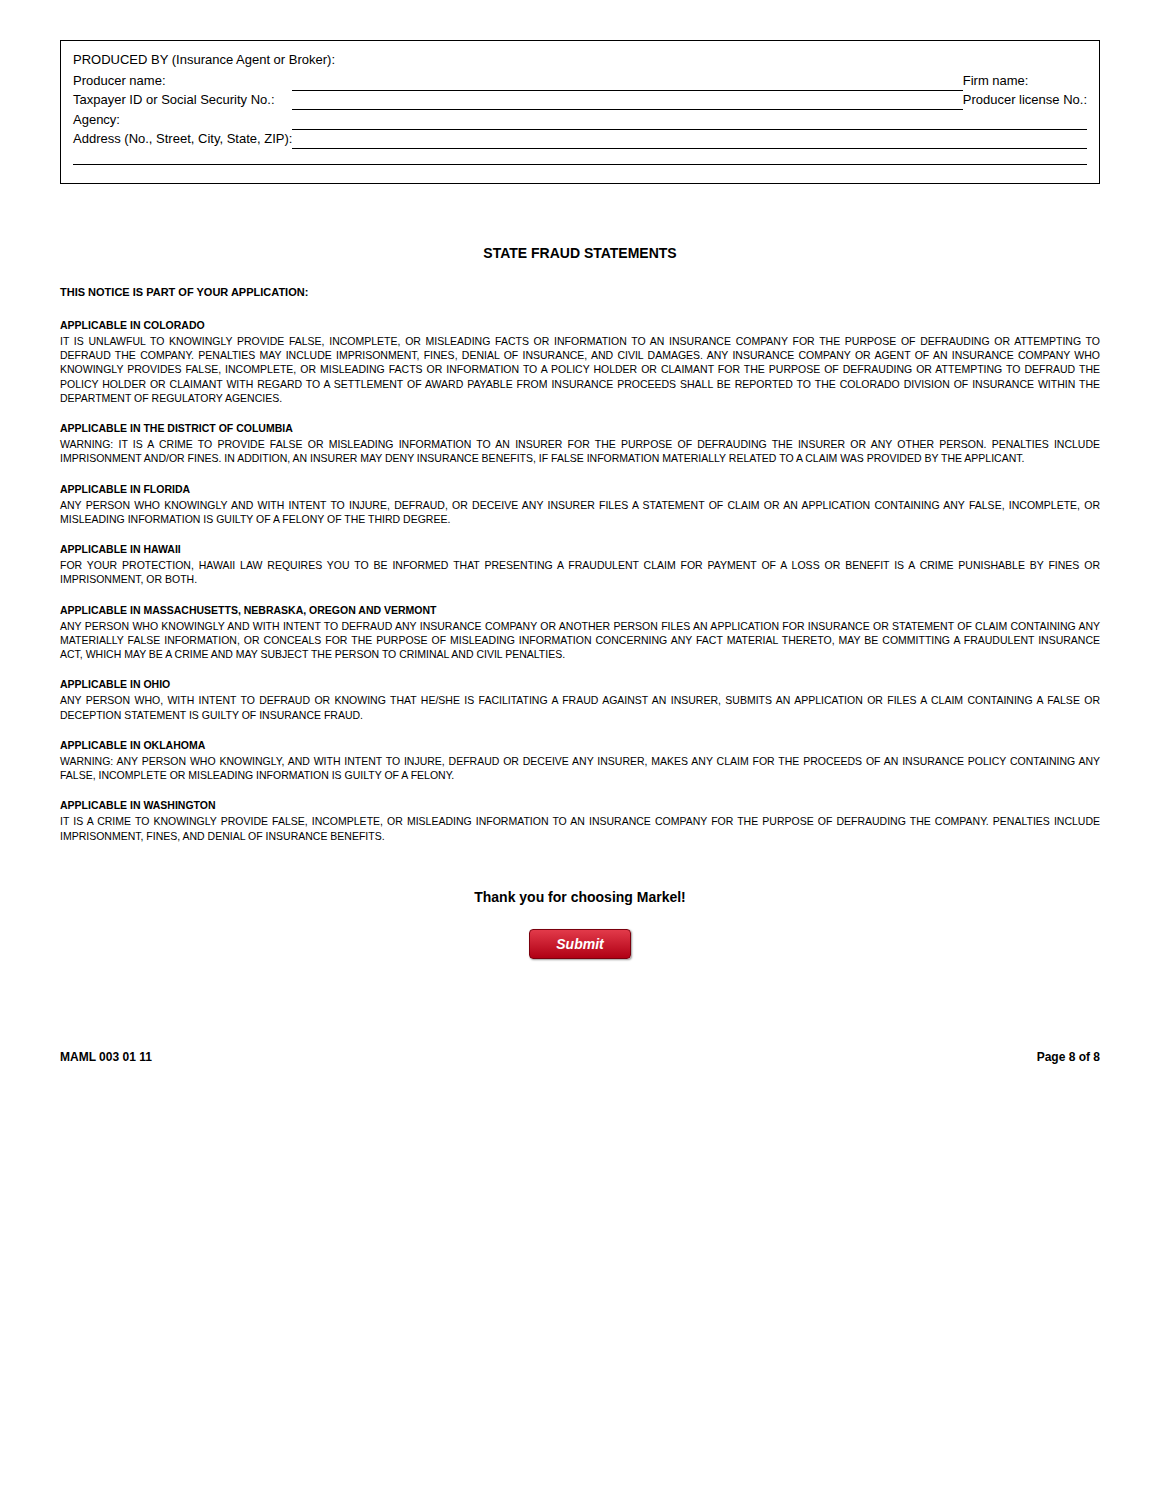PRODUCED BY (Insurance Agent or Broker):
| Producer name: | | | Firm name: | |
| Taxpayer ID or Social Security No.: | | | Producer license No.: | |
| Agency: | |
| Address (No., Street, City, State, ZIP): | |
STATE FRAUD STATEMENTS
THIS NOTICE IS PART OF YOUR APPLICATION:
APPLICABLE IN COLORADO
IT IS UNLAWFUL TO KNOWINGLY PROVIDE FALSE, INCOMPLETE, OR MISLEADING FACTS OR INFORMATION TO AN INSURANCE COMPANY FOR THE PURPOSE OF DEFRAUDING OR ATTEMPTING TO DEFRAUD THE COMPANY. PENALTIES MAY INCLUDE IMPRISONMENT, FINES, DENIAL OF INSURANCE, AND CIVIL DAMAGES. ANY INSURANCE COMPANY OR AGENT OF AN INSURANCE COMPANY WHO KNOWINGLY PROVIDES FALSE, INCOMPLETE, OR MISLEADING FACTS OR INFORMATION TO A POLICY HOLDER OR CLAIMANT FOR THE PURPOSE OF DEFRAUDING OR ATTEMPTING TO DEFRAUD THE POLICY HOLDER OR CLAIMANT WITH REGARD TO A SETTLEMENT OF AWARD PAYABLE FROM INSURANCE PROCEEDS SHALL BE REPORTED TO THE COLORADO DIVISION OF INSURANCE WITHIN THE DEPARTMENT OF REGULATORY AGENCIES.
APPLICABLE IN THE DISTRICT OF COLUMBIA
WARNING: IT IS A CRIME TO PROVIDE FALSE OR MISLEADING INFORMATION TO AN INSURER FOR THE PURPOSE OF DEFRAUDING THE INSURER OR ANY OTHER PERSON. PENALTIES INCLUDE IMPRISONMENT AND/OR FINES. IN ADDITION, AN INSURER MAY DENY INSURANCE BENEFITS, IF FALSE INFORMATION MATERIALLY RELATED TO A CLAIM WAS PROVIDED BY THE APPLICANT.
APPLICABLE IN FLORIDA
ANY PERSON WHO KNOWINGLY AND WITH INTENT TO INJURE, DEFRAUD, OR DECEIVE ANY INSURER FILES A STATEMENT OF CLAIM OR AN APPLICATION CONTAINING ANY FALSE, INCOMPLETE, OR MISLEADING INFORMATION IS GUILTY OF A FELONY OF THE THIRD DEGREE.
APPLICABLE IN HAWAII
FOR YOUR PROTECTION, HAWAII LAW REQUIRES YOU TO BE INFORMED THAT PRESENTING A FRAUDULENT CLAIM FOR PAYMENT OF A LOSS OR BENEFIT IS A CRIME PUNISHABLE BY FINES OR IMPRISONMENT, OR BOTH.
APPLICABLE IN MASSACHUSETTS, NEBRASKA, OREGON AND VERMONT
ANY PERSON WHO KNOWINGLY AND WITH INTENT TO DEFRAUD ANY INSURANCE COMPANY OR ANOTHER PERSON FILES AN APPLICATION FOR INSURANCE OR STATEMENT OF CLAIM CONTAINING ANY MATERIALLY FALSE INFORMATION, OR CONCEALS FOR THE PURPOSE OF MISLEADING INFORMATION CONCERNING ANY FACT MATERIAL THERETO, MAY BE COMMITTING A FRAUDULENT INSURANCE ACT, WHICH MAY BE A CRIME AND MAY SUBJECT THE PERSON TO CRIMINAL AND CIVIL PENALTIES.
APPLICABLE IN OHIO
ANY PERSON WHO, WITH INTENT TO DEFRAUD OR KNOWING THAT HE/SHE IS FACILITATING A FRAUD AGAINST AN INSURER, SUBMITS AN APPLICATION OR FILES A CLAIM CONTAINING A FALSE OR DECEPTION STATEMENT IS GUILTY OF INSURANCE FRAUD.
APPLICABLE IN OKLAHOMA
WARNING: ANY PERSON WHO KNOWINGLY, AND WITH INTENT TO INJURE, DEFRAUD OR DECEIVE ANY INSURER, MAKES ANY CLAIM FOR THE PROCEEDS OF AN INSURANCE POLICY CONTAINING ANY FALSE, INCOMPLETE OR MISLEADING INFORMATION IS GUILTY OF A FELONY.
APPLICABLE IN WASHINGTON
IT IS A CRIME TO KNOWINGLY PROVIDE FALSE, INCOMPLETE, OR MISLEADING INFORMATION TO AN INSURANCE COMPANY FOR THE PURPOSE OF DEFRAUDING THE COMPANY. PENALTIES INCLUDE IMPRISONMENT, FINES, AND DENIAL OF INSURANCE BENEFITS.
Thank you for choosing Markel!
Submit
MAML 003 01 11 Page 8 of 8